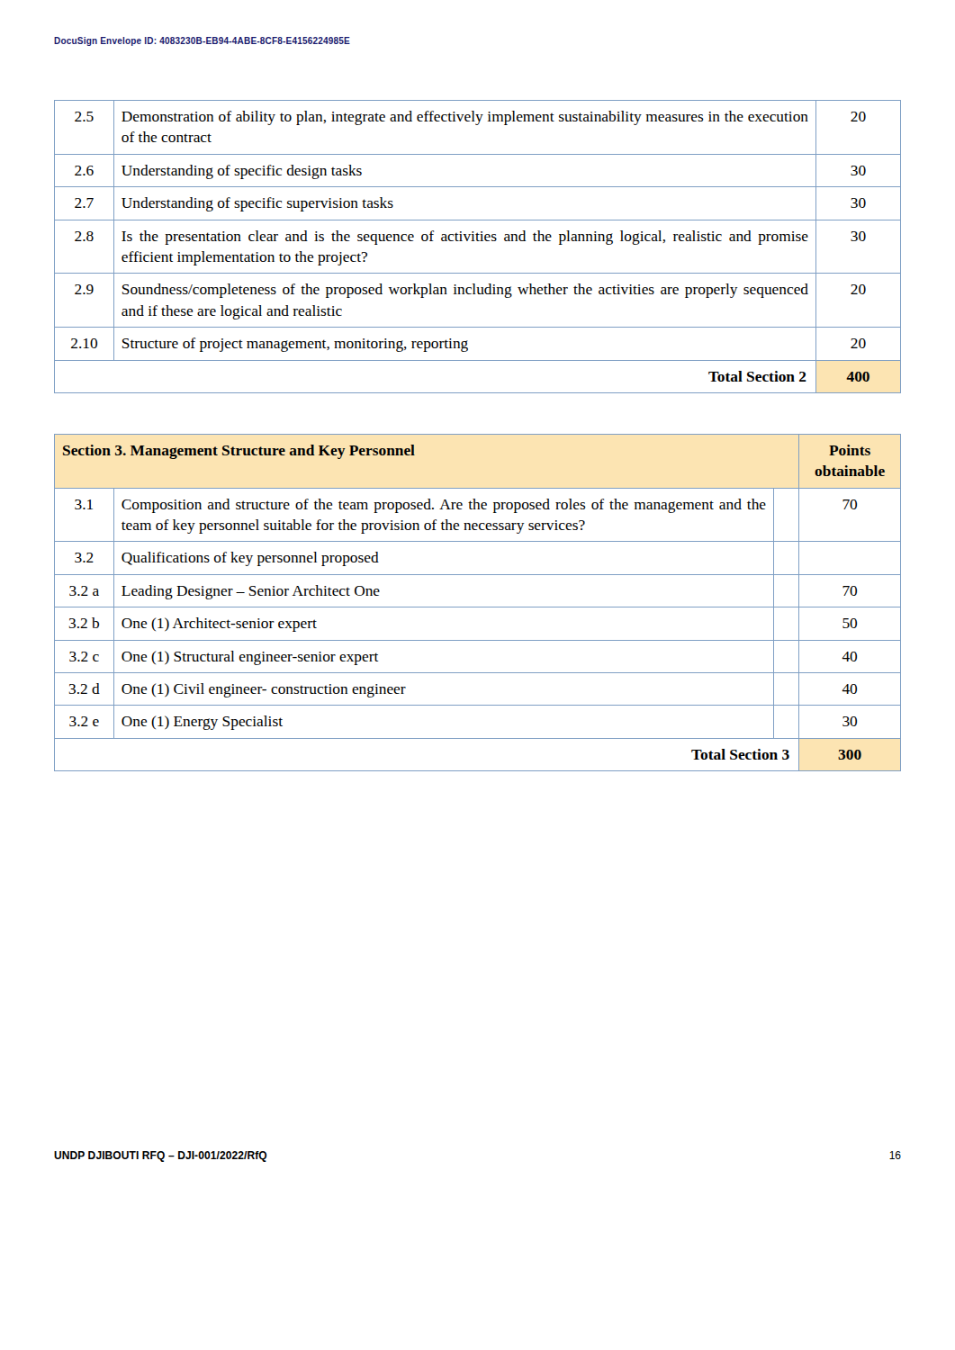DocuSign Envelope ID: 4083230B-EB94-4ABE-8CF8-E4156224985E
| 2.5 | Demonstration of ability to plan, integrate and effectively implement sustainability measures in the execution of the contract | 20 |
| 2.6 | Understanding of specific design tasks | 30 |
| 2.7 | Understanding of specific supervision tasks | 30 |
| 2.8 | Is the presentation clear and is the sequence of activities and the planning logical, realistic and promise efficient implementation to the project? | 30 |
| 2.9 | Soundness/completeness of the proposed workplan including whether the activities are properly sequenced and if these are logical and realistic | 20 |
| 2.10 | Structure of project management, monitoring, reporting | 20 |
| Total Section 2 | 400 |
| Section 3. Management Structure and Key Personnel | Points obtainable |
| 3.1 | Composition and structure of the team proposed. Are the proposed roles of the management and the team of key personnel suitable for the provision of the necessary services? | | 70 |
| 3.2 | Qualifications of key personnel proposed | | |
| 3.2 a | Leading Designer – Senior Architect One | | 70 |
| 3.2 b | One (1) Architect-senior expert | | 50 |
| 3.2 c | One (1) Structural engineer-senior expert | | 40 |
| 3.2 d | One (1) Civil engineer- construction engineer | | 40 |
| 3.2 e | One (1) Energy Specialist | | 30 |
| Total Section 3 | 300 |
UNDP DJIBOUTI RFQ – DJI-001/2022/RfQ
16